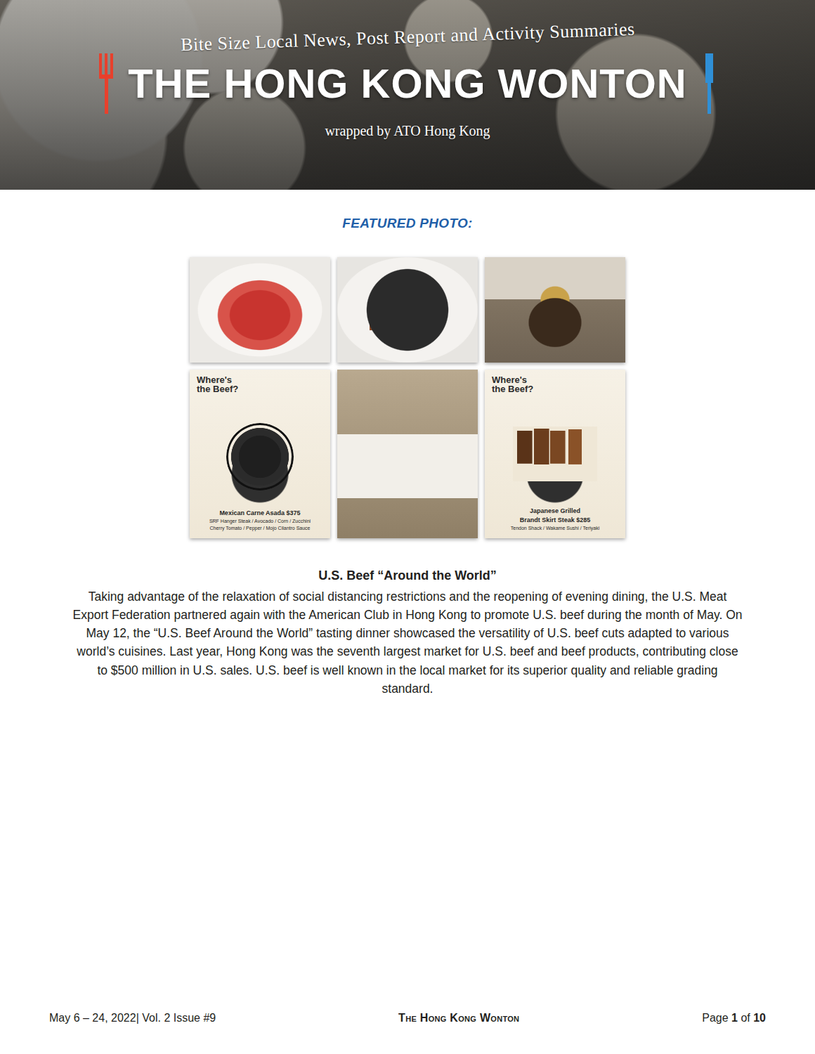Bite Size Local News, Post Report and Activity Summaries
The Hong Kong Wonton
wrapped by ATO Hong Kong
May 6 – 24, 2022 | Vol. 2 Issue #9
FEATURED PHOTO:
Where's
the Beef?
Mexican Carne Asada $375 SRF Hanger Steak / Avocado / Corn / Zucchini Cherry Tomato / Pepper / Mojo Cilantro Sauce
Where's
the Beef?
Japanese Grilled
Brandt Skirt Steak $285 Tendon Shack / Wakame Sushi / Teriyaki
U.S. Beef “Around the World”
Taking advantage of the relaxation of social distancing restrictions and the reopening of evening dining, the U.S. Meat Export Federation partnered again with the American Club in Hong Kong to promote U.S. beef during the month of May. On May 12, the “U.S. Beef Around the World” tasting dinner showcased the versatility of U.S. beef cuts adapted to various world’s cuisines. Last year, Hong Kong was the seventh largest market for U.S. beef and beef products, contributing close to $500 million in U.S. sales. U.S. beef is well known in the local market for its superior quality and reliable grading standard.
May 6 – 24, 2022| Vol. 2 Issue #9
The Hong Kong Wonton
Page 1 of 10